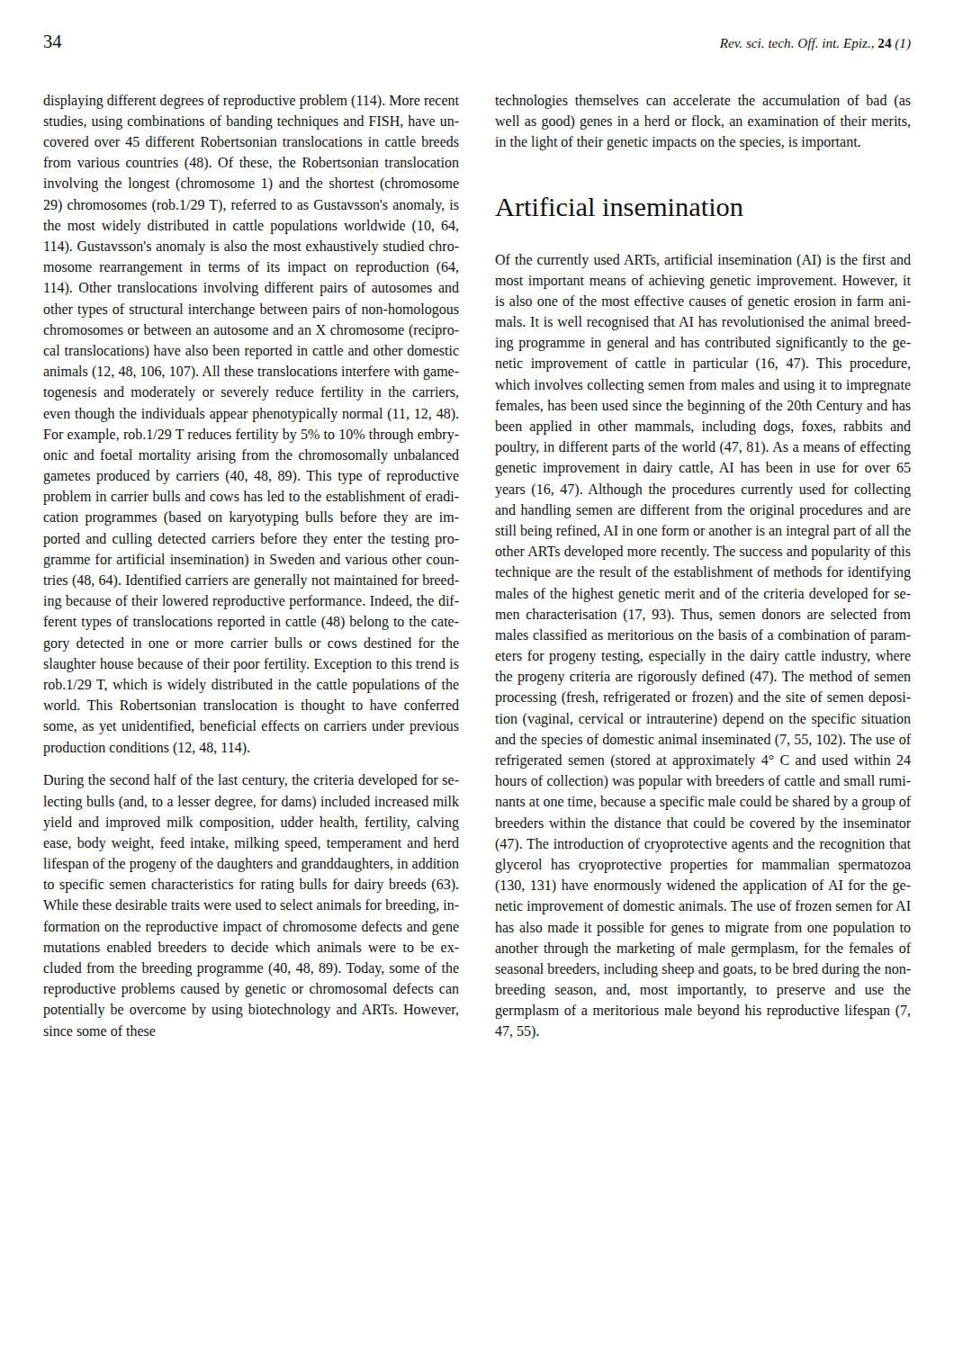34 Rev. sci. tech. Off. int. Epiz., 24 (1)
displaying different degrees of reproductive problem (114). More recent studies, using combinations of banding techniques and FISH, have uncovered over 45 different Robertsonian translocations in cattle breeds from various countries (48). Of these, the Robertsonian translocation involving the longest (chromosome 1) and the shortest (chromosome 29) chromosomes (rob.1/29 T), referred to as Gustavsson's anomaly, is the most widely distributed in cattle populations worldwide (10, 64, 114). Gustavsson's anomaly is also the most exhaustively studied chromosome rearrangement in terms of its impact on reproduction (64, 114). Other translocations involving different pairs of autosomes and other types of structural interchange between pairs of non-homologous chromosomes or between an autosome and an X chromosome (reciprocal translocations) have also been reported in cattle and other domestic animals (12, 48, 106, 107). All these translocations interfere with gametogenesis and moderately or severely reduce fertility in the carriers, even though the individuals appear phenotypically normal (11, 12, 48). For example, rob.1/29 T reduces fertility by 5% to 10% through embryonic and foetal mortality arising from the chromosomally unbalanced gametes produced by carriers (40, 48, 89). This type of reproductive problem in carrier bulls and cows has led to the establishment of eradication programmes (based on karyotyping bulls before they are imported and culling detected carriers before they enter the testing programme for artificial insemination) in Sweden and various other countries (48, 64). Identified carriers are generally not maintained for breeding because of their lowered reproductive performance. Indeed, the different types of translocations reported in cattle (48) belong to the category detected in one or more carrier bulls or cows destined for the slaughter house because of their poor fertility. Exception to this trend is rob.1/29 T, which is widely distributed in the cattle populations of the world. This Robertsonian translocation is thought to have conferred some, as yet unidentified, beneficial effects on carriers under previous production conditions (12, 48, 114).
During the second half of the last century, the criteria developed for selecting bulls (and, to a lesser degree, for dams) included increased milk yield and improved milk composition, udder health, fertility, calving ease, body weight, feed intake, milking speed, temperament and herd lifespan of the progeny of the daughters and granddaughters, in addition to specific semen characteristics for rating bulls for dairy breeds (63). While these desirable traits were used to select animals for breeding, information on the reproductive impact of chromosome defects and gene mutations enabled breeders to decide which animals were to be excluded from the breeding programme (40, 48, 89). Today, some of the reproductive problems caused by genetic or chromosomal defects can potentially be overcome by using biotechnology and ARTs. However, since some of these
technologies themselves can accelerate the accumulation of bad (as well as good) genes in a herd or flock, an examination of their merits, in the light of their genetic impacts on the species, is important.
Artificial insemination
Of the currently used ARTs, artificial insemination (AI) is the first and most important means of achieving genetic improvement. However, it is also one of the most effective causes of genetic erosion in farm animals. It is well recognised that AI has revolutionised the animal breeding programme in general and has contributed significantly to the genetic improvement of cattle in particular (16, 47). This procedure, which involves collecting semen from males and using it to impregnate females, has been used since the beginning of the 20th Century and has been applied in other mammals, including dogs, foxes, rabbits and poultry, in different parts of the world (47, 81). As a means of effecting genetic improvement in dairy cattle, AI has been in use for over 65 years (16, 47). Although the procedures currently used for collecting and handling semen are different from the original procedures and are still being refined, AI in one form or another is an integral part of all the other ARTs developed more recently. The success and popularity of this technique are the result of the establishment of methods for identifying males of the highest genetic merit and of the criteria developed for semen characterisation (17, 93). Thus, semen donors are selected from males classified as meritorious on the basis of a combination of parameters for progeny testing, especially in the dairy cattle industry, where the progeny criteria are rigorously defined (47). The method of semen processing (fresh, refrigerated or frozen) and the site of semen deposition (vaginal, cervical or intrauterine) depend on the specific situation and the species of domestic animal inseminated (7, 55, 102). The use of refrigerated semen (stored at approximately 4° C and used within 24 hours of collection) was popular with breeders of cattle and small ruminants at one time, because a specific male could be shared by a group of breeders within the distance that could be covered by the inseminator (47). The introduction of cryoprotective agents and the recognition that glycerol has cryoprotective properties for mammalian spermatozoa (130, 131) have enormously widened the application of AI for the genetic improvement of domestic animals. The use of frozen semen for AI has also made it possible for genes to migrate from one population to another through the marketing of male germplasm, for the females of seasonal breeders, including sheep and goats, to be bred during the non-breeding season, and, most importantly, to preserve and use the germplasm of a meritorious male beyond his reproductive lifespan (7, 47, 55).